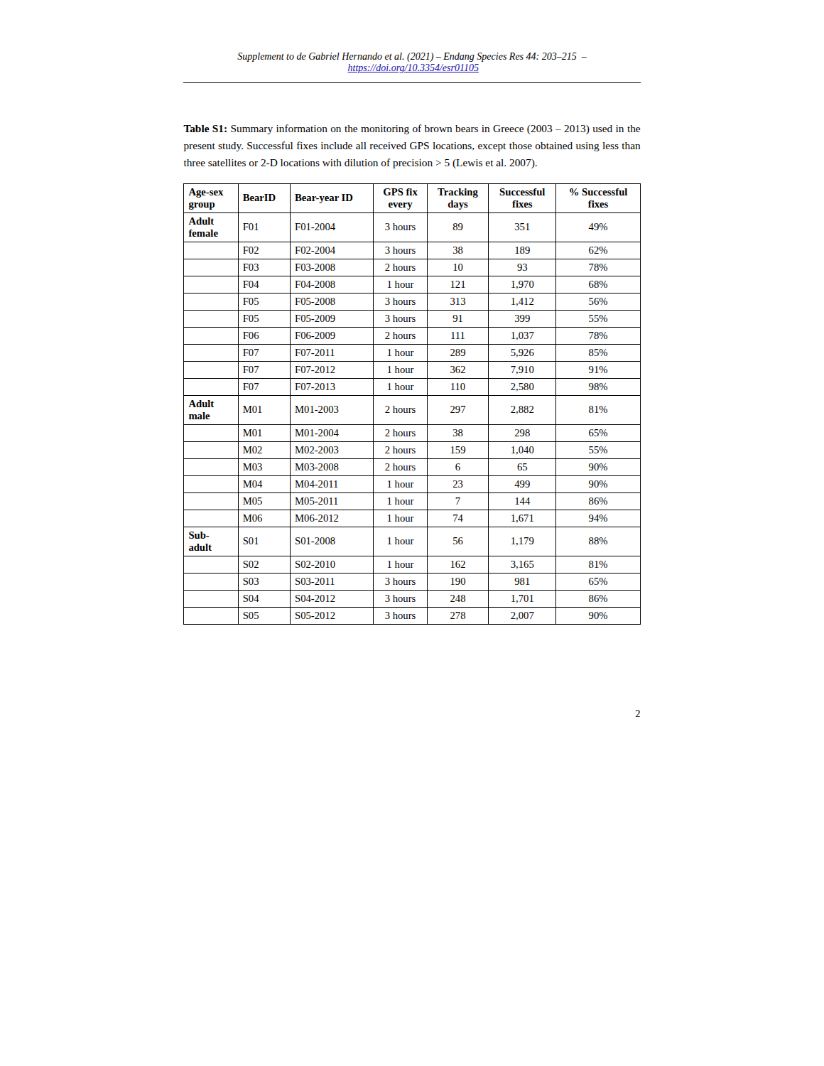Supplement to de Gabriel Hernando et al. (2021) – Endang Species Res 44: 203–215 – https://doi.org/10.3354/esr01105
Table S1: Summary information on the monitoring of brown bears in Greece (2003 – 2013) used in the present study. Successful fixes include all received GPS locations, except those obtained using less than three satellites or 2-D locations with dilution of precision > 5 (Lewis et al. 2007).
| Age-sex group | BearID | Bear-year ID | GPS fix every | Tracking days | Successful fixes | % Successful fixes |
| --- | --- | --- | --- | --- | --- | --- |
| Adult female | F01 | F01-2004 | 3 hours | 89 | 351 | 49% |
| | F02 | F02-2004 | 3 hours | 38 | 189 | 62% |
| | F03 | F03-2008 | 2 hours | 10 | 93 | 78% |
| | F04 | F04-2008 | 1 hour | 121 | 1,970 | 68% |
| | F05 | F05-2008 | 3 hours | 313 | 1,412 | 56% |
| | F05 | F05-2009 | 3 hours | 91 | 399 | 55% |
| | F06 | F06-2009 | 2 hours | 111 | 1,037 | 78% |
| | F07 | F07-2011 | 1 hour | 289 | 5,926 | 85% |
| | F07 | F07-2012 | 1 hour | 362 | 7,910 | 91% |
| | F07 | F07-2013 | 1 hour | 110 | 2,580 | 98% |
| Adult male | M01 | M01-2003 | 2 hours | 297 | 2,882 | 81% |
| | M01 | M01-2004 | 2 hours | 38 | 298 | 65% |
| | M02 | M02-2003 | 2 hours | 159 | 1,040 | 55% |
| | M03 | M03-2008 | 2 hours | 6 | 65 | 90% |
| | M04 | M04-2011 | 1 hour | 23 | 499 | 90% |
| | M05 | M05-2011 | 1 hour | 7 | 144 | 86% |
| | M06 | M06-2012 | 1 hour | 74 | 1,671 | 94% |
| Sub- adult | S01 | S01-2008 | 1 hour | 56 | 1,179 | 88% |
| | S02 | S02-2010 | 1 hour | 162 | 3,165 | 81% |
| | S03 | S03-2011 | 3 hours | 190 | 981 | 65% |
| | S04 | S04-2012 | 3 hours | 248 | 1,701 | 86% |
| | S05 | S05-2012 | 3 hours | 278 | 2,007 | 90% |
2